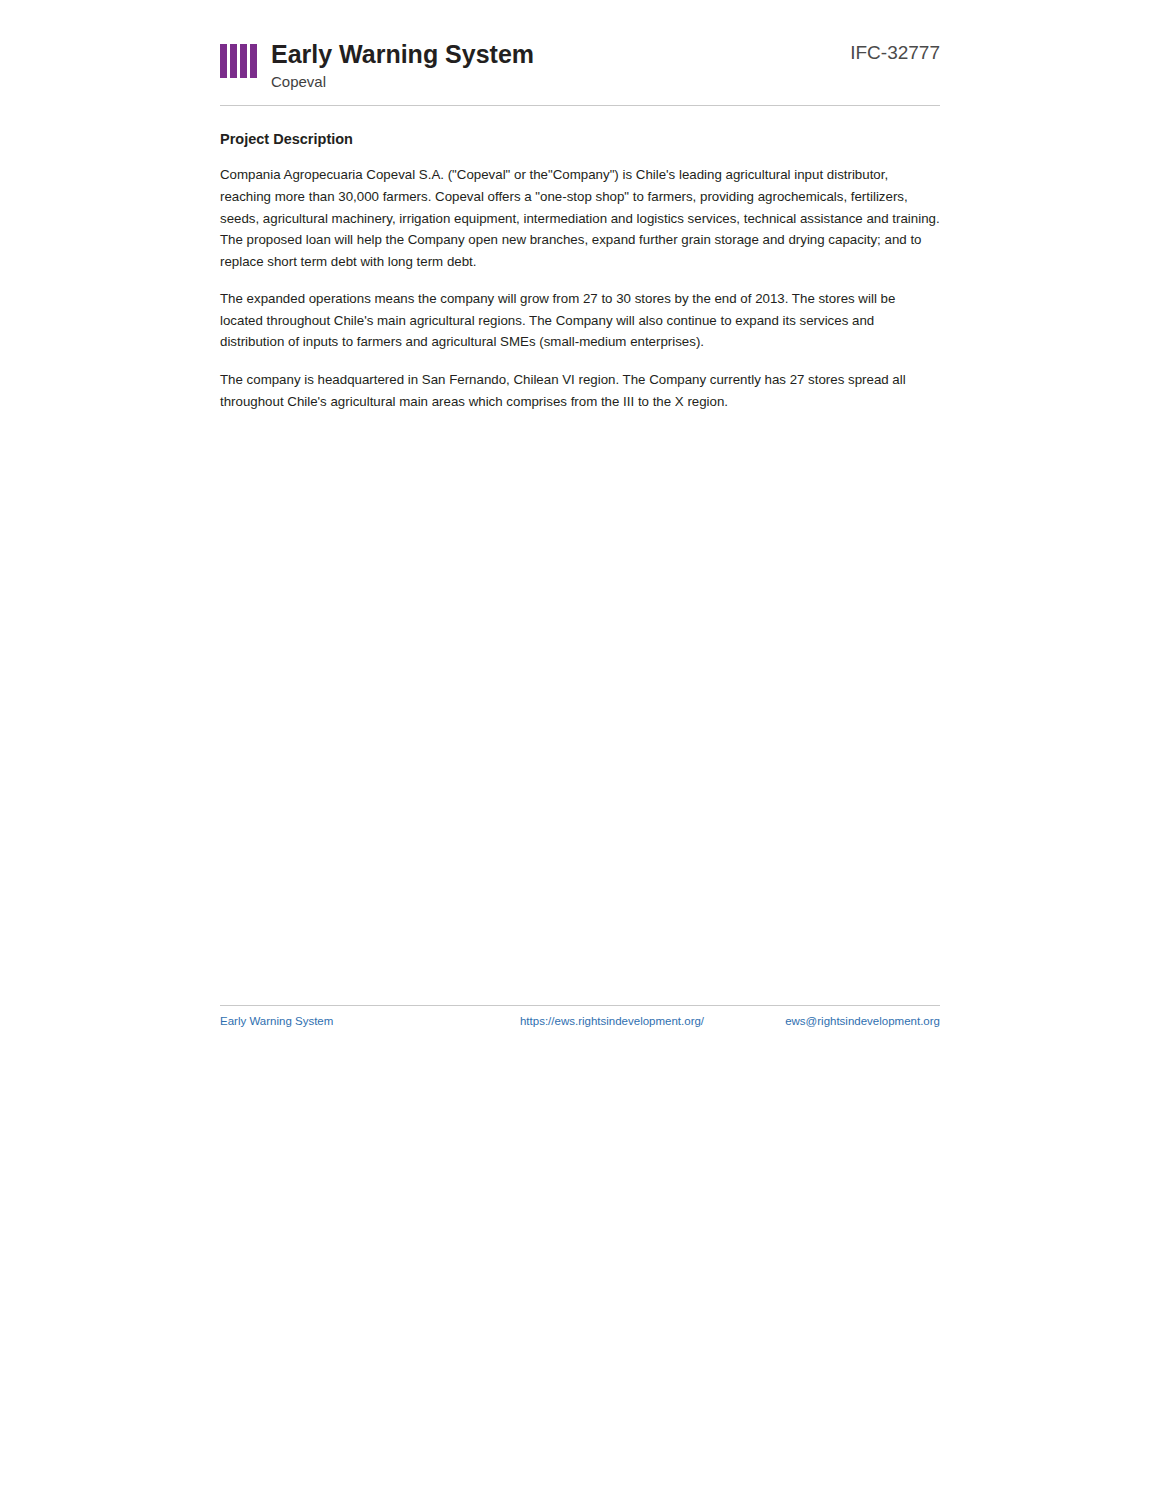Early Warning System
Copeval
IFC-32777
Project Description
Compania Agropecuaria Copeval S.A. ("Copeval" or the"Company") is Chile's leading agricultural input distributor, reaching more than 30,000 farmers. Copeval offers a "one-stop shop" to farmers, providing agrochemicals, fertilizers, seeds, agricultural machinery, irrigation equipment, intermediation and logistics services, technical assistance and training. The proposed loan will help the Company open new branches, expand further grain storage and drying capacity; and to replace short term debt with long term debt.
The expanded operations means the company will grow from 27 to 30 stores by the end of 2013. The stores will be located throughout Chile's main agricultural regions. The Company will also continue to expand its services and distribution of inputs to farmers and agricultural SMEs (small-medium enterprises).
The company is headquartered in San Fernando, Chilean VI region. The Company currently has 27 stores spread all throughout Chile's agricultural main areas which comprises from the III to the X region.
Early Warning System
https://ews.rightsindevelopment.org/
ews@rightsindevelopment.org